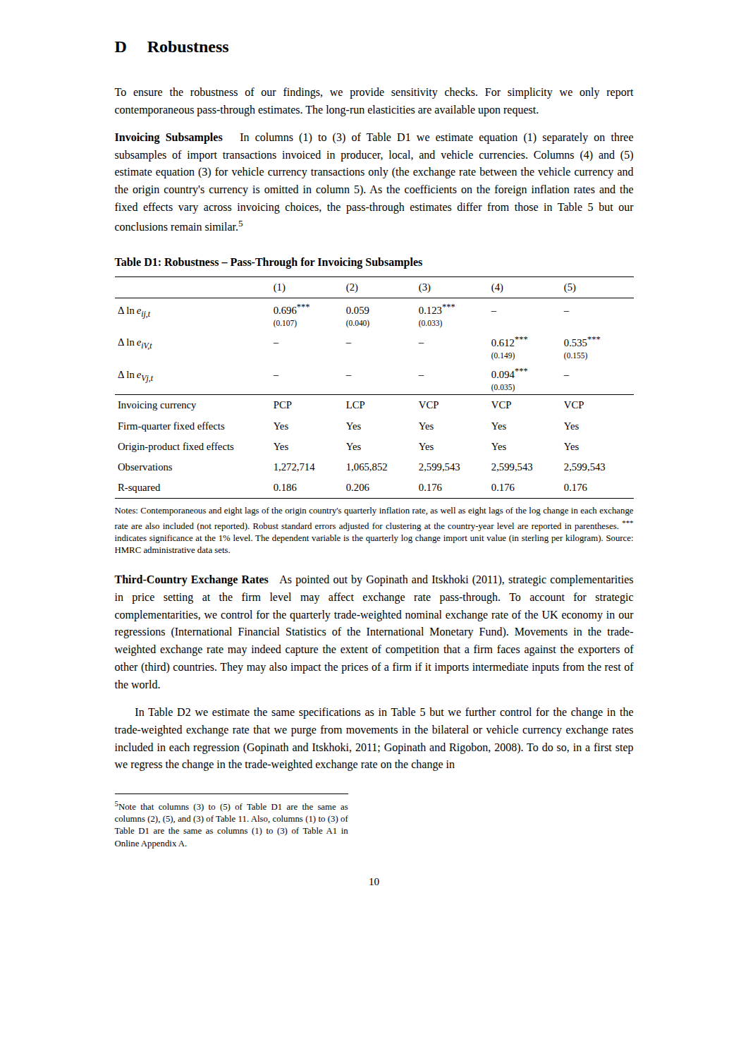DRobustness
To ensure the robustness of our findings, we provide sensitivity checks. For simplicity we only report contemporaneous pass-through estimates. The long-run elasticities are available upon request.
Invoicing Subsamples In columns (1) to (3) of Table D1 we estimate equation (1) separately on three subsamples of import transactions invoiced in producer, local, and vehicle currencies. Columns (4) and (5) estimate equation (3) for vehicle currency transactions only (the exchange rate between the vehicle currency and the origin country's currency is omitted in column 5). As the coefficients on the foreign inflation rates and the fixed effects vary across invoicing choices, the pass-through estimates differ from those in Table 5 but our conclusions remain similar.5
Table D1: Robustness – Pass-Through for Invoicing Subsamples
| | (1) | (2) | (3) | (4) | (5) |
| --- | --- | --- | --- | --- | --- |
| Δ ln e ij,t | 0.696 *** (0.107) | 0.059 (0.040) | 0.123 *** (0.033) | – | – |
| Δ ln e iV,t | – | – | – | 0.612 *** (0.149) | 0.535 *** (0.155) |
| Δ ln e Vj,t | – | – | – | 0.094 *** (0.035) | – |
| Invoicing currency | PCP | LCP | VCP | VCP | VCP |
| Firm-quarter fixed effects | Yes | Yes | Yes | Yes | Yes |
| Origin-product fixed effects | Yes | Yes | Yes | Yes | Yes |
| Observations | 1,272,714 | 1,065,852 | 2,599,543 | 2,599,543 | 2,599,543 |
| R-squared | 0.186 | 0.206 | 0.176 | 0.176 | 0.176 |
Notes: Contemporaneous and eight lags of the origin country's quarterly inflation rate, as well as eight lags of the log change in each exchange rate are also included (not reported). Robust standard errors adjusted for clustering at the country-year level are reported in parentheses. *** indicates significance at the 1% level. The dependent variable is the quarterly log change import unit value (in sterling per kilogram). Source: HMRC administrative data sets.
Third-Country Exchange Rates As pointed out by Gopinath and Itskhoki (2011), strategic complementarities in price setting at the firm level may affect exchange rate pass-through. To account for strategic complementarities, we control for the quarterly trade-weighted nominal exchange rate of the UK economy in our regressions (International Financial Statistics of the International Monetary Fund). Movements in the trade-weighted exchange rate may indeed capture the extent of competition that a firm faces against the exporters of other (third) countries. They may also impact the prices of a firm if it imports intermediate inputs from the rest of the world.
In Table D2 we estimate the same specifications as in Table 5 but we further control for the change in the trade-weighted exchange rate that we purge from movements in the bilateral or vehicle currency exchange rates included in each regression (Gopinath and Itskhoki, 2011; Gopinath and Rigobon, 2008). To do so, in a first step we regress the change in the trade-weighted exchange rate on the change in
5Note that columns (3) to (5) of Table D1 are the same as columns (2), (5), and (3) of Table 11. Also, columns (1) to (3) of Table D1 are the same as columns (1) to (3) of Table A1 in Online Appendix A.
10